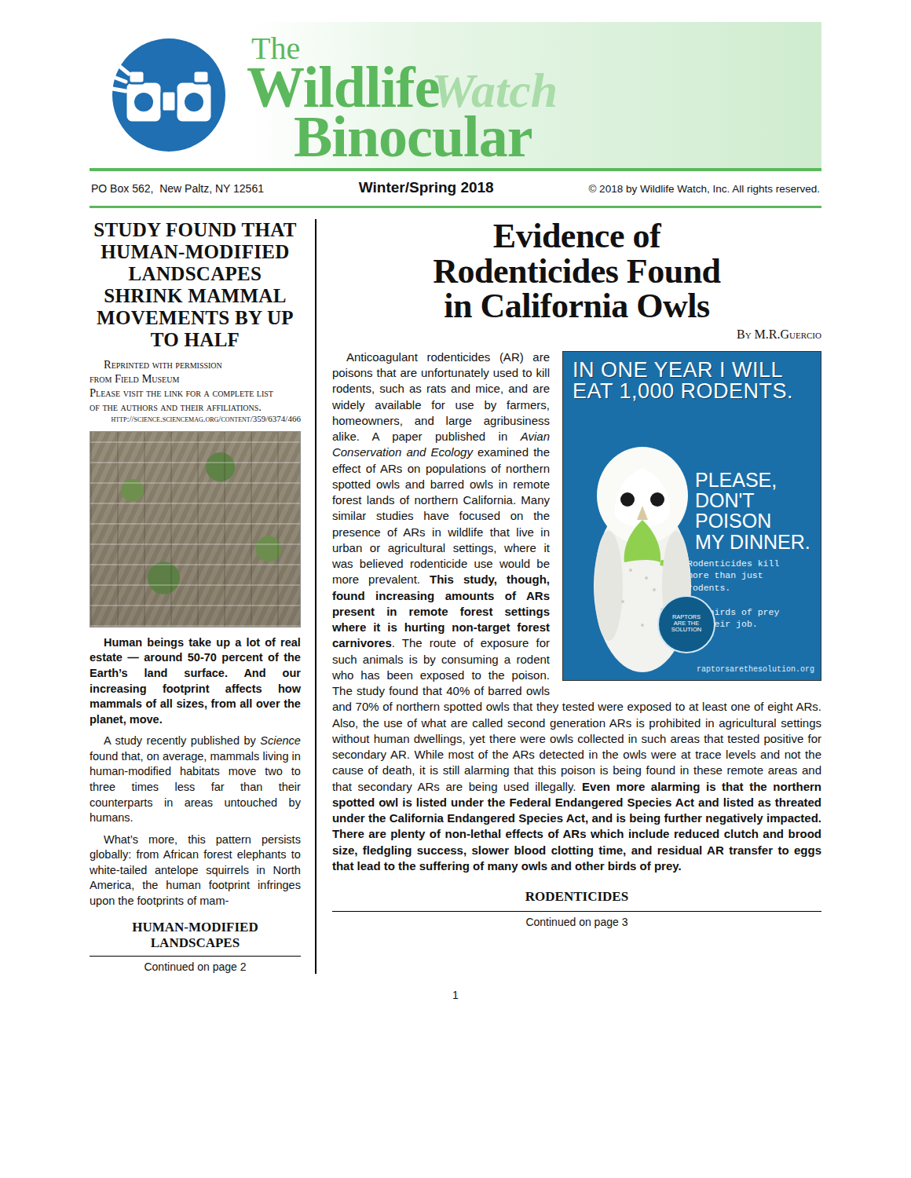The
Wildlife Watch
Binocular
PO Box 562, New Paltz, NY 12561
Winter/Spring 2018
© 2018 by Wildlife Watch, Inc. All rights reserved.
Study Found That Human-Modified Landscapes Shrink Mammal Movements by up to Half
Reprinted with permission
from Field Museum
Please visit the link for a complete list
of the authors and their affiliations. http://science.sciencemag.org/content/359/6374/466
Human beings take up a lot of real estate — around 50-70 percent of the Earth’s land surface. And our increasing footprint affects how mammals of all sizes, from all over the planet, move.
A study recently published by Science found that, on average, mammals living in human-modified habitats move two to three times less far than their counterparts in areas untouched by humans.
What’s more, this pattern persists globally: from African forest elephants to white-tailed antelope squirrels in North America, the human footprint infringes upon the footprints of mam-
Human-Modified
Landscapes
Continued on page 2
Evidence of
Rodenticides Found
in California Owls
By M.R.Guercio
IN ONE YEAR I WILL
EAT 1,000 RODENTS.
PLEASE,
DON'T POISON
MY DINNER.
Rodenticides kill
more than just
rodents.
Let birds of prey
do their job.
RAPTORS
ARE THE
SOLUTION
raptorsarethesolution.org
Anticoagulant rodenticides (AR) are poisons that are unfortunately used to kill rodents, such as rats and mice, and are widely available for use by farmers, homeowners, and large agribusiness alike. A paper published in Avian Conservation and Ecology examined the effect of ARs on populations of northern spotted owls and barred owls in remote forest lands of northern California. Many similar studies have focused on the presence of ARs in wildlife that live in urban or agricultural settings, where it was believed rodenticide use would be more prevalent. This study, though, found increasing amounts of ARs present in remote forest settings where it is hurting non-target forest carnivores. The route of exposure for such animals is by consuming a rodent who has been exposed to the poison. The study found that 40% of barred owls and 70% of northern spotted owls that they tested were exposed to at least one of eight ARs. Also, the use of what are called second generation ARs is prohibited in agricultural settings without human dwellings, yet there were owls collected in such areas that tested positive for secondary AR. While most of the ARs detected in the owls were at trace levels and not the cause of death, it is still alarming that this poison is being found in these remote areas and that secondary ARs are being used illegally. Even more alarming is that the northern spotted owl is listed under the Federal Endangered Species Act and listed as threated under the California Endangered Species Act, and is being further negatively impacted. There are plenty of non-lethal effects of ARs which include reduced clutch and brood size, fledgling success, slower blood clotting time, and residual AR transfer to eggs that lead to the suffering of many owls and other birds of prey.
Rodenticides
Continued on page 3
1